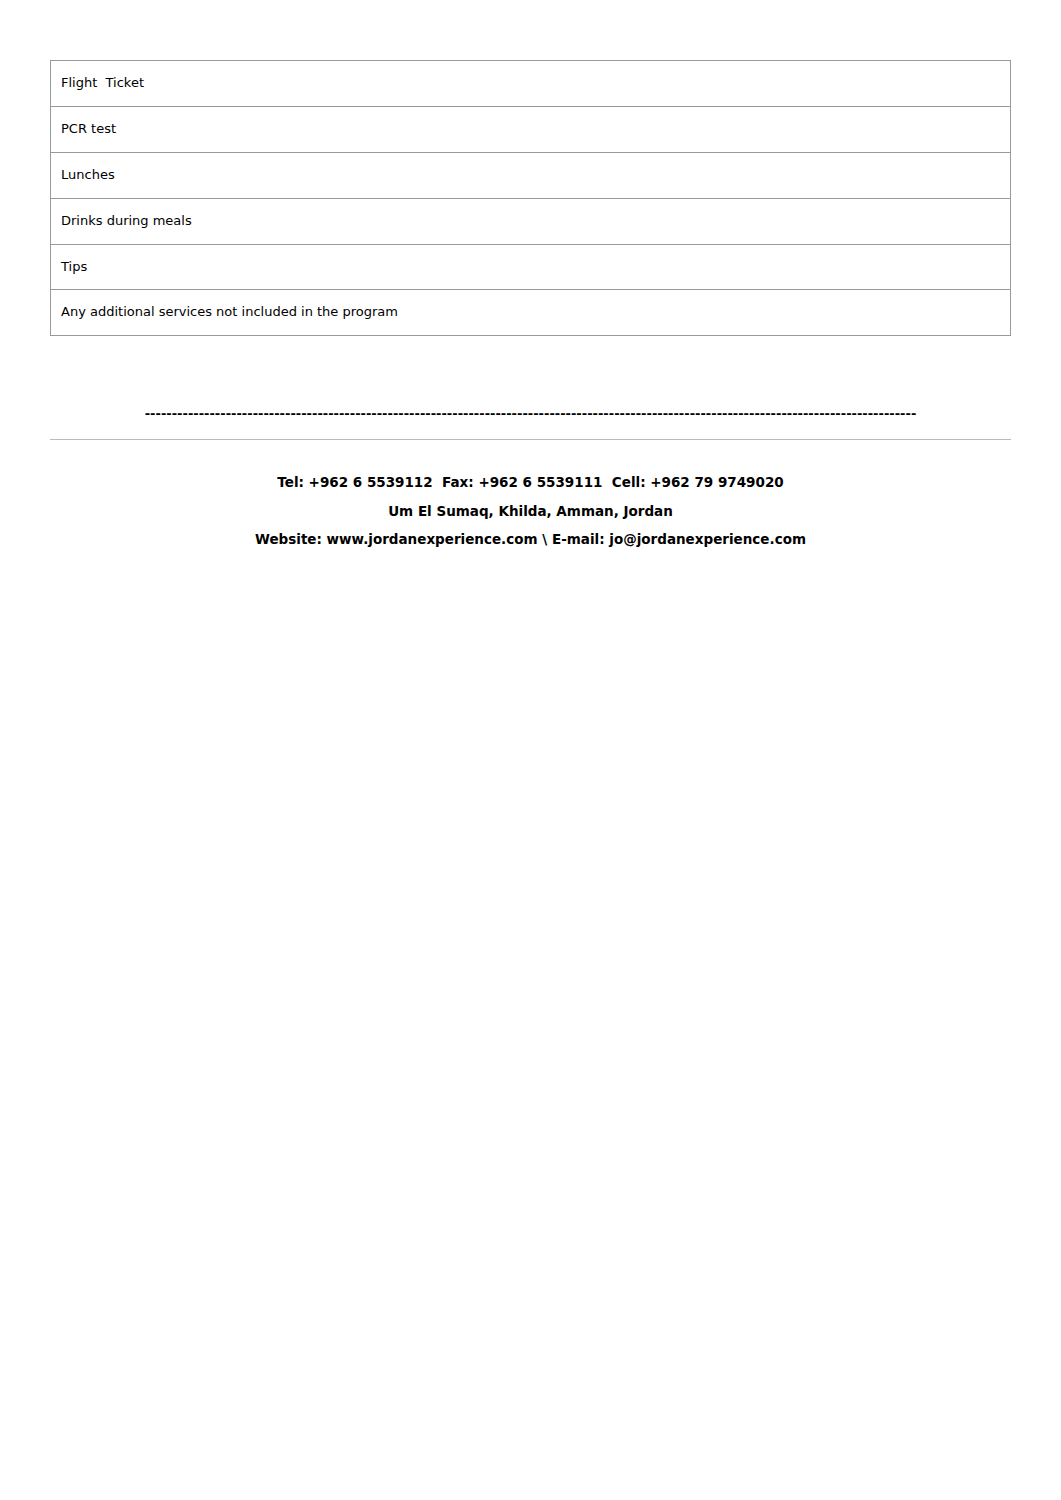| Flight Ticket |
| PCR test |
| Lunches |
| Drinks during meals |
| Tips |
| Any additional services not included in the program |
-----------------------------------------------------------------------------------------------------------------------------------------------
Tel: +962 6 5539112 Fax: +962 6 5539111 Cell: +962 79 9749020
Um El Sumaq, Khilda, Amman, Jordan
Website: www.jordanexperience.com \ E-mail: jo@jordanexperience.com